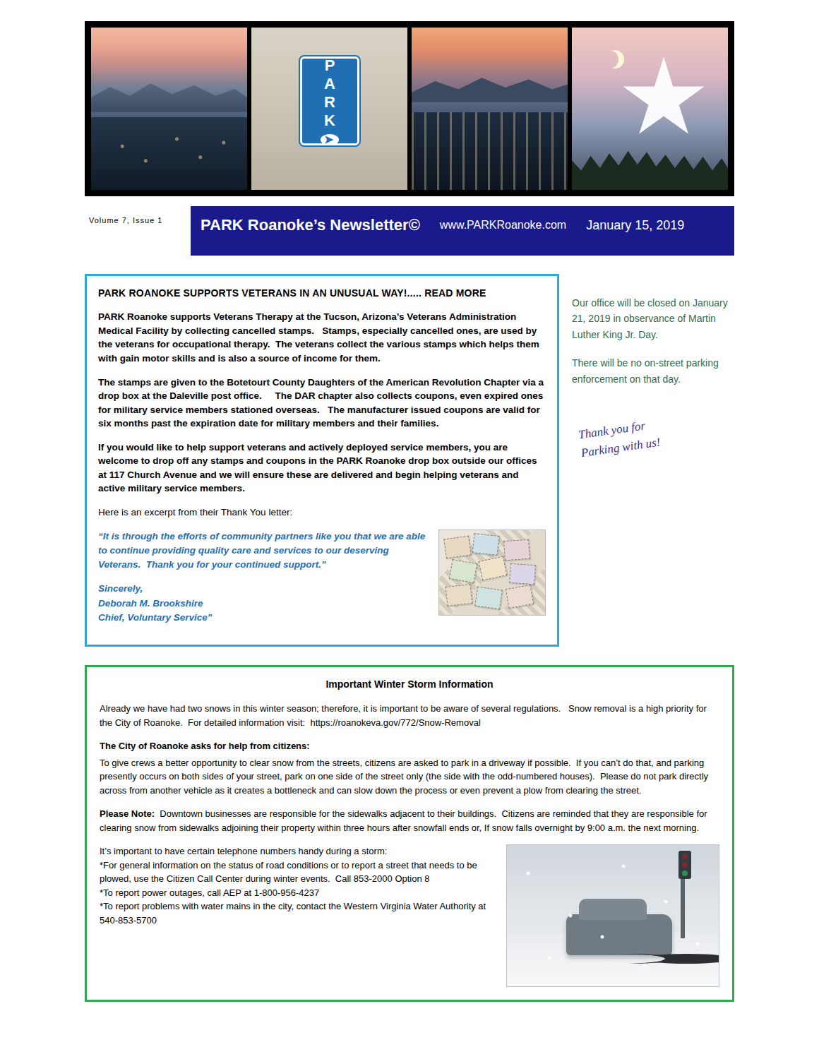PARK
➤
Volume 7, Issue 1
PARK Roanoke’s Newsletter© www.PARKRoanoke.com January 15, 2019
PARK ROANOKE SUPPORTS VETERANS IN AN UNUSUAL WAY!..... READ MORE
PARK Roanoke supports Veterans Therapy at the Tucson, Arizona’s Veterans Administration Medical Facility by collecting cancelled stamps. Stamps, especially cancelled ones, are used by the veterans for occupational therapy. The veterans collect the various stamps which helps them with gain motor skills and is also a source of income for them.
The stamps are given to the Botetourt County Daughters of the American Revolution Chapter via a drop box at the Daleville post office. The DAR chapter also collects coupons, even expired ones for military service members stationed overseas. The manufacturer issued coupons are valid for six months past the expiration date for military members and their families.
If you would like to help support veterans and actively deployed service members, you are welcome to drop off any stamps and coupons in the PARK Roanoke drop box outside our offices at 117 Church Avenue and we will ensure these are delivered and begin helping veterans and active military service members.
Here is an excerpt from their Thank You letter:
“It is through the efforts of community partners like you that we are able to continue providing quality care and services to our deserving Veterans. Thank you for your continued support.”
Sincerely,
Deborah M. Brookshire
Chief, Voluntary Service"
Our office will be closed on January 21, 2019 in observance of Martin Luther King Jr. Day.
There will be no on-street parking enforcement on that day.
Thank you for
Parking with us!
Important Winter Storm Information
Already we have had two snows in this winter season; therefore, it is important to be aware of several regulations. Snow removal is a high priority for the City of Roanoke. For detailed information visit: https://roanokeva.gov/772/Snow-Removal
The City of Roanoke asks for help from citizens:
To give crews a better opportunity to clear snow from the streets, citizens are asked to park in a driveway if possible. If you can’t do that, and parking presently occurs on both sides of your street, park on one side of the street only (the side with the odd-numbered houses). Please do not park directly across from another vehicle as it creates a bottleneck and can slow down the process or even prevent a plow from clearing the street.
Please Note: Downtown businesses are responsible for the sidewalks adjacent to their buildings. Citizens are reminded that they are responsible for clearing snow from sidewalks adjoining their property within three hours after snowfall ends or, If snow falls overnight by 9:00 a.m. the next morning.
It’s important to have certain telephone numbers handy during a storm:
*For general information on the status of road conditions or to report a street that needs to be plowed, use the Citizen Call Center during winter events. Call 853-2000 Option 8
*To report power outages, call AEP at 1-800-956-4237
*To report problems with water mains in the city, contact the Western Virginia Water Authority at 540-853-5700